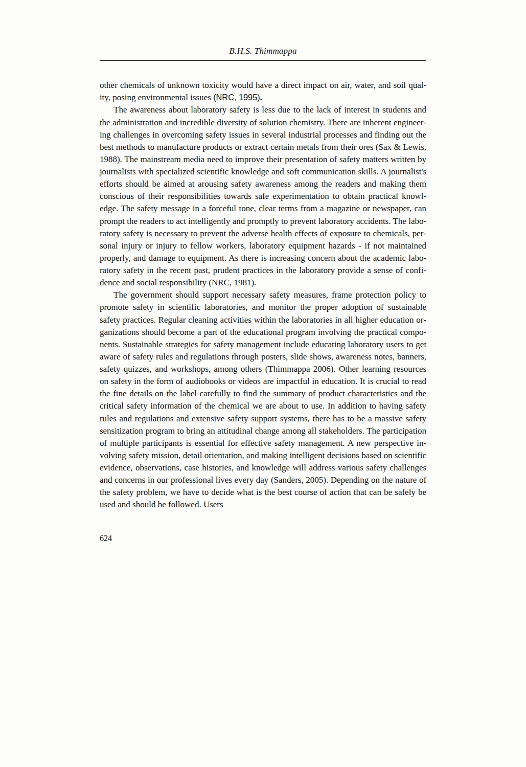B.H.S. Thimmappa
other chemicals of unknown toxicity would have a direct impact on air, water, and soil quality, posing environmental issues (NRC, 1995).
The awareness about laboratory safety is less due to the lack of interest in students and the administration and incredible diversity of solution chemistry. There are inherent engineering challenges in overcoming safety issues in several industrial processes and finding out the best methods to manufacture products or extract certain metals from their ores (Sax & Lewis, 1988). The mainstream media need to improve their presentation of safety matters written by journalists with specialized scientific knowledge and soft communication skills. A journalist's efforts should be aimed at arousing safety awareness among the readers and making them conscious of their responsibilities towards safe experimentation to obtain practical knowledge. The safety message in a forceful tone, clear terms from a magazine or newspaper, can prompt the readers to act intelligently and promptly to prevent laboratory accidents. The laboratory safety is necessary to prevent the adverse health effects of exposure to chemicals, personal injury or injury to fellow workers, laboratory equipment hazards - if not maintained properly, and damage to equipment. As there is increasing concern about the academic laboratory safety in the recent past, prudent practices in the laboratory provide a sense of confidence and social responsibility (NRC, 1981).
The government should support necessary safety measures, frame protection policy to promote safety in scientific laboratories, and monitor the proper adoption of sustainable safety practices. Regular cleaning activities within the laboratories in all higher education organizations should become a part of the educational program involving the practical components. Sustainable strategies for safety management include educating laboratory users to get aware of safety rules and regulations through posters, slide shows, awareness notes, banners, safety quizzes, and workshops, among others (Thimmappa 2006). Other learning resources on safety in the form of audiobooks or videos are impactful in education. It is crucial to read the fine details on the label carefully to find the summary of product characteristics and the critical safety information of the chemical we are about to use. In addition to having safety rules and regulations and extensive safety support systems, there has to be a massive safety sensitization program to bring an attitudinal change among all stakeholders. The participation of multiple participants is essential for effective safety management. A new perspective involving safety mission, detail orientation, and making intelligent decisions based on scientific evidence, observations, case histories, and knowledge will address various safety challenges and concerns in our professional lives every day (Sanders, 2005). Depending on the nature of the safety problem, we have to decide what is the best course of action that can be safely be used and should be followed. Users
624